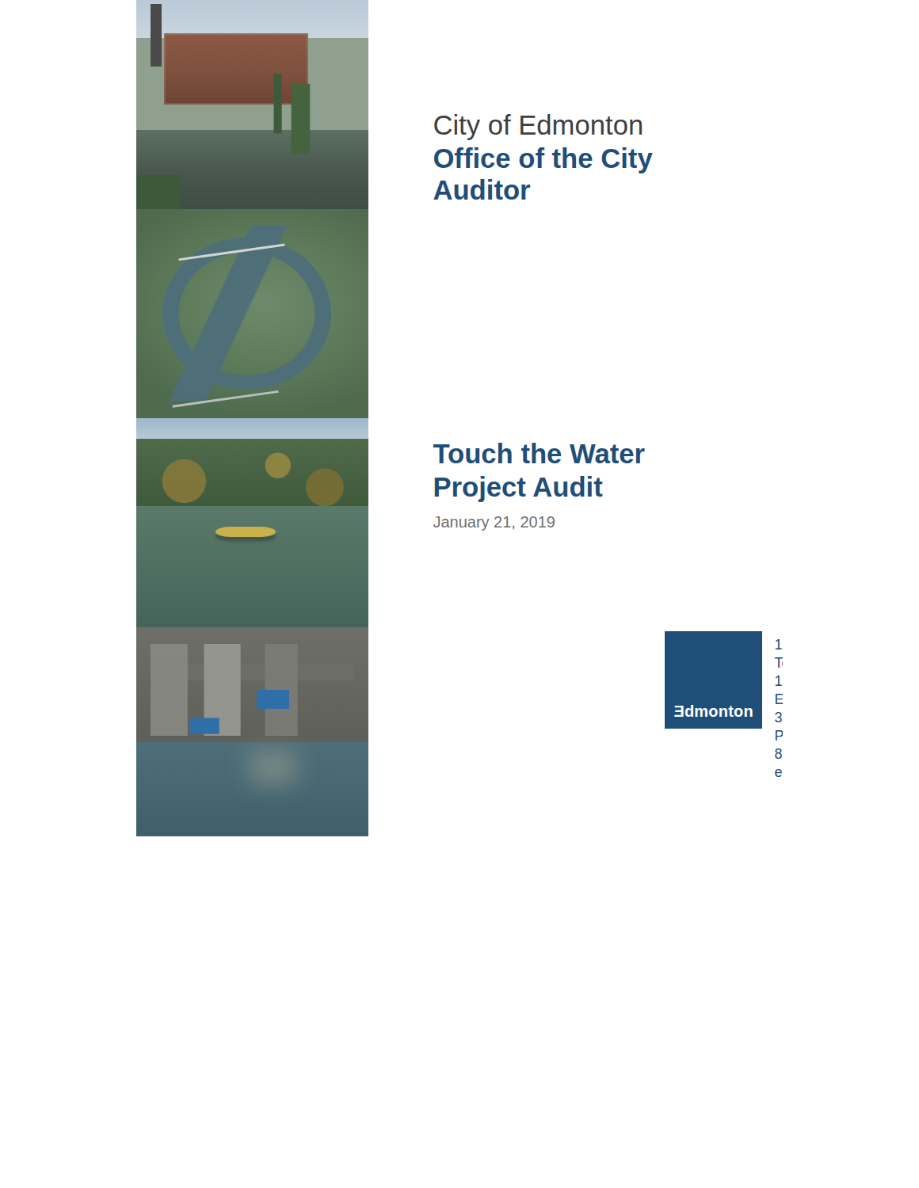City of Edmonton
Office of the City Auditor
Touch the Water Project Audit
January 21, 2019
Ǝdmonton
1200, Scotia Place, Tower 1
10060 Jasper Ave
Edmonton, AB T5J 3R8
Phone: 780-496-8300
edmonton.ca/auditor